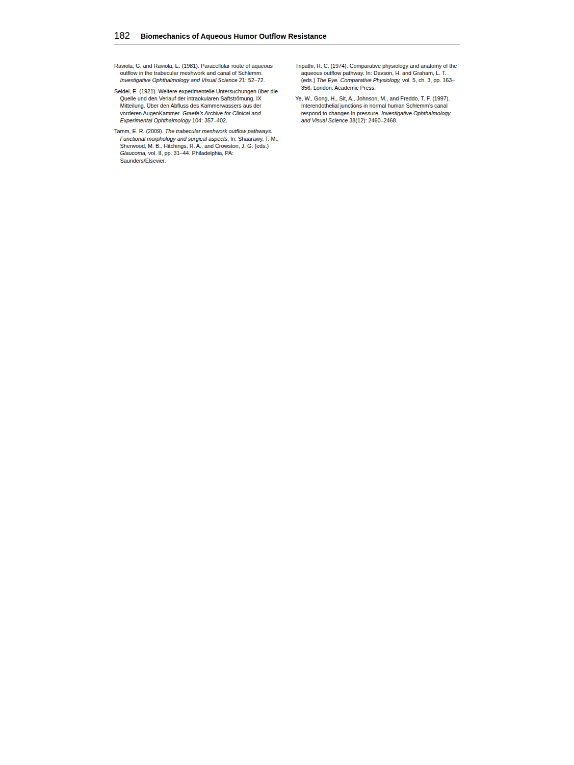182 Biomechanics of Aqueous Humor Outflow Resistance
Raviola, G. and Raviola, E. (1981). Paracellular route of aqueous outflow in the trabecular meshwork and canal of Schlemm. Investigative Ophthalmology and Visual Science 21: 52–72.
Seidel, E. (1921). Weitere experimentelle Untersuchungen über die Quelle und den Verlauf der intraokularen Saftströmung. IX Mitteilung. Über den Abfluss des Kammerwassers aus der vorderen AugenKammer. Graefe’s Archive for Clinical and Experimental Ophthalmology 104: 357–402.
Tamm, E. R. (2009). The trabecular meshwork outflow pathways. Functional morphology and surgical aspects. In: Shaarawy, T. M., Sherwood, M. B., Hitchings, R. A., and Crowston, J. G. (eds.) Glaucoma, vol. II, pp. 31–44. Philadelphia, PA: Saunders/Elsevier.
Tripathi, R. C. (1974). Comparative physiology and anatomy of the aqueous outflow pathway. In: Davson, H. and Graham, L. T. (eds.) The Eye. Comparative Physiology, vol. 5, ch. 3, pp. 163–356. London: Academic Press.
Ye, W., Gong, H., Sit, A., Johnson, M., and Freddo, T. F. (1997). Interendothelial junctions in normal human Schlemm’s canal respond to changes in pressure. Investigative Ophthalmology and Visual Science 38(12): 2460–2468.